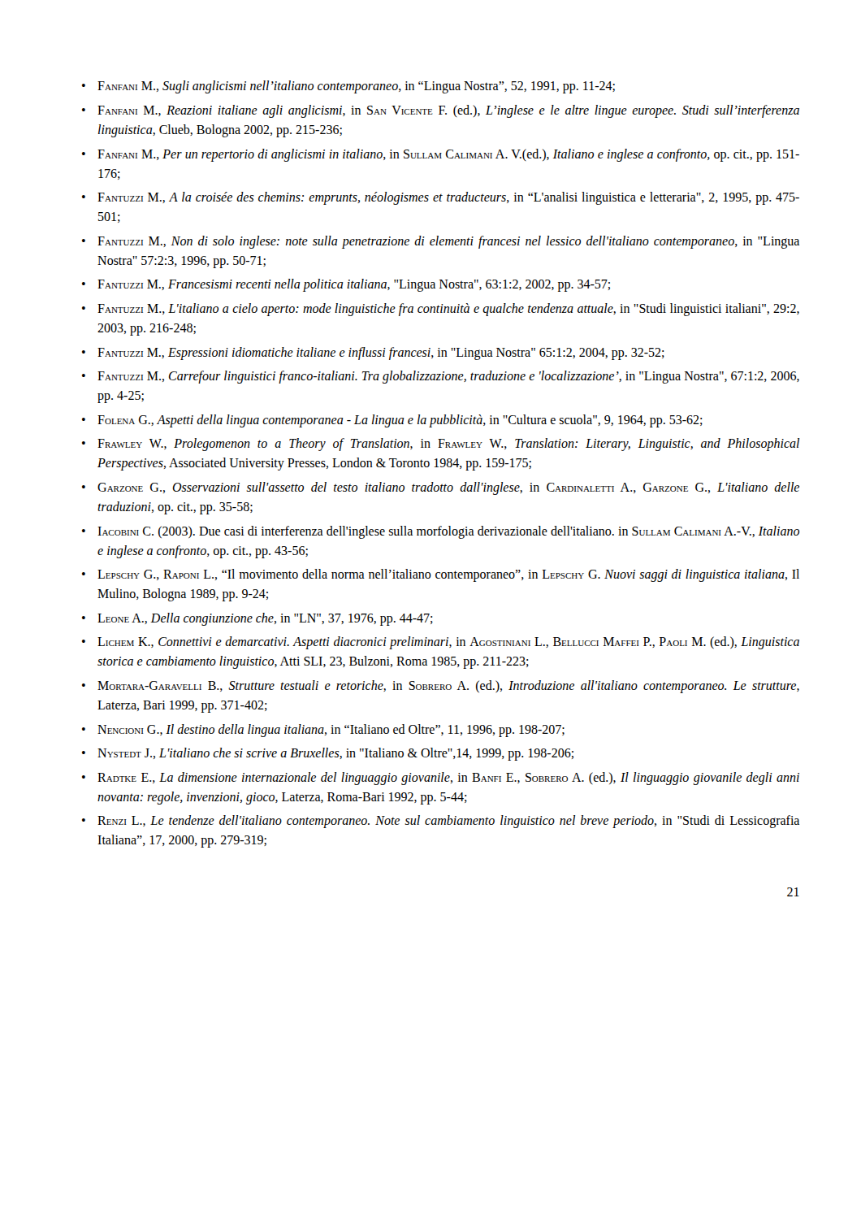Fanfani M., Sugli anglicismi nell’italiano contemporaneo, in “Lingua Nostra”, 52, 1991, pp. 11-24;
Fanfani M., Reazioni italiane agli anglicismi, in San Vicente F. (ed.), L’inglese e le altre lingue europee. Studi sull’interferenza linguistica, Clueb, Bologna 2002, pp. 215-236;
Fanfani M., Per un repertorio di anglicismi in italiano, in Sullam Calimani A. V.(ed.), Italiano e inglese a confronto, op. cit., pp. 151-176;
Fantuzzi M., A la croisée des chemins: emprunts, néologismes et traducteurs, in “L'analisi linguistica e letteraria", 2, 1995, pp. 475-501;
Fantuzzi M., Non di solo inglese: note sulla penetrazione di elementi francesi nel lessico dell'italiano contemporaneo, in "Lingua Nostra" 57:2:3, 1996, pp. 50-71;
Fantuzzi M., Francesismi recenti nella politica italiana, "Lingua Nostra", 63:1:2, 2002, pp. 34-57;
Fantuzzi M., L'italiano a cielo aperto: mode linguistiche fra continuità e qualche tendenza attuale, in "Studi linguistici italiani", 29:2, 2003, pp. 216-248;
Fantuzzi M., Espressioni idiomatiche italiane e influssi francesi, in "Lingua Nostra" 65:1:2, 2004, pp. 32-52;
Fantuzzi M., Carrefour linguistici franco-italiani. Tra globalizzazione, traduzione e 'localizzazione’, in "Lingua Nostra", 67:1:2, 2006, pp. 4-25;
Folena G., Aspetti della lingua contemporanea - La lingua e la pubblicità, in "Cultura e scuola", 9, 1964, pp. 53-62;
Frawley W., Prolegomenon to a Theory of Translation, in Frawley W., Translation: Literary, Linguistic, and Philosophical Perspectives, Associated University Presses, London & Toronto 1984, pp. 159-175;
Garzone G., Osservazioni sull'assetto del testo italiano tradotto dall'inglese, in Cardinaletti A., Garzone G., L'italiano delle traduzioni, op. cit., pp. 35-58;
Iacobini C. (2003). Due casi di interferenza dell'inglese sulla morfologia derivazionale dell'italiano. in Sullam Calimani A.-V., Italiano e inglese a confronto, op. cit., pp. 43-56;
Lepschy G., Raponi L., “Il movimento della norma nell’italiano contemporaneo”, in Lepschy G. Nuovi saggi di linguistica italiana, Il Mulino, Bologna 1989, pp. 9-24;
Leone A., Della congiunzione che, in "LN", 37, 1976, pp. 44-47;
Lichem K., Connettivi e demarcativi. Aspetti diacronici preliminari, in Agostiniani L., Bellucci Maffei P., Paoli M. (ed.), Linguistica storica e cambiamento linguistico, Atti SLI, 23, Bulzoni, Roma 1985, pp. 211-223;
Mortara-Garavelli B., Strutture testuali e retoriche, in Sobrero A. (ed.), Introduzione all'italiano contemporaneo. Le strutture, Laterza, Bari 1999, pp. 371-402;
Nencioni G., Il destino della lingua italiana, in “Italiano ed Oltre”, 11, 1996, pp. 198-207;
Nystedt J., L'italiano che si scrive a Bruxelles, in "Italiano & Oltre",14, 1999, pp. 198-206;
Radtke E., La dimensione internazionale del linguaggio giovanile, in Banfi E., Sobrero A. (ed.), Il linguaggio giovanile degli anni novanta: regole, invenzioni, gioco, Laterza, Roma-Bari 1992, pp. 5-44;
Renzi L., Le tendenze dell'italiano contemporaneo. Note sul cambiamento linguistico nel breve periodo, in "Studi di Lessicografia Italiana”, 17, 2000, pp. 279-319;
21